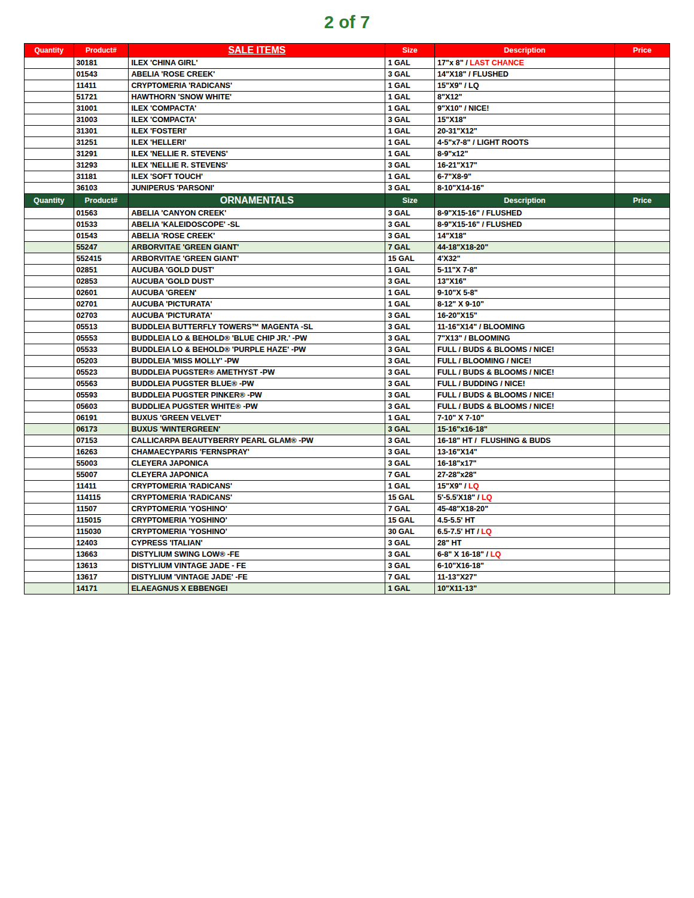2 of 7
| Quantity | Product# | SALE ITEMS | Size | Description | Price |
| --- | --- | --- | --- | --- | --- |
| | 30181 | ILEX 'CHINA GIRL' | 1 GAL | 17"x 8" / LAST CHANCE | |
| | 01543 | ABELIA 'ROSE CREEK' | 3 GAL | 14"X18" / FLUSHED | |
| | 11411 | CRYPTOMERIA 'RADICANS' | 1 GAL | 15"X9" / LQ | |
| | 51721 | HAWTHORN 'SNOW WHITE' | 1 GAL | 8"X12" | |
| | 31001 | ILEX 'COMPACTA' | 1 GAL | 9"X10" / NICE! | |
| | 31003 | ILEX 'COMPACTA' | 3 GAL | 15"X18" | |
| | 31301 | ILEX 'FOSTERI' | 1 GAL | 20-31"X12" | |
| | 31251 | ILEX 'HELLERI' | 1 GAL | 4-5"x7-8" / LIGHT ROOTS | |
| | 31291 | ILEX 'NELLIE R. STEVENS' | 1 GAL | 8-9"x12" | |
| | 31293 | ILEX 'NELLIE R. STEVENS' | 3 GAL | 16-21"X17" | |
| | 31181 | ILEX 'SOFT TOUCH' | 1 GAL | 6-7"X8-9" | |
| | 36103 | JUNIPERUS 'PARSONI' | 3 GAL | 8-10"X14-16" | |
| Quantity | Product# | ORNAMENTALS | Size | Description | Price |
| | 01563 | ABELIA 'CANYON CREEK' | 3 GAL | 8-9"X15-16" / FLUSHED | |
| | 01533 | ABELIA 'KALEIDOSCOPE' -SL | 3 GAL | 8-9"X15-16" / FLUSHED | |
| | 01543 | ABELIA 'ROSE CREEK' | 3 GAL | 14"X18" | |
| | 55247 | ARBORVITAE 'GREEN GIANT' | 7 GAL | 44-18"X18-20" | |
| | 552415 | ARBORVITAE 'GREEN GIANT' | 15 GAL | 4'X32" | |
| | 02851 | AUCUBA 'GOLD DUST' | 1 GAL | 5-11"X 7-8" | |
| | 02853 | AUCUBA 'GOLD DUST' | 3 GAL | 13"X16" | |
| | 02601 | AUCUBA 'GREEN' | 1 GAL | 9-10"X 5-8" | |
| | 02701 | AUCUBA 'PICTURATA' | 1 GAL | 8-12" X 9-10" | |
| | 02703 | AUCUBA 'PICTURATA' | 3 GAL | 16-20"X15" | |
| | 05513 | BUDDLEIA BUTTERFLY TOWERS™ MAGENTA -SL | 3 GAL | 11-16"X14" / BLOOMING | |
| | 05553 | BUDDLEIA LO & BEHOLD® 'BLUE CHIP JR.' -PW | 3 GAL | 7"X13" / BLOOMING | |
| | 05533 | BUDDLEIA LO & BEHOLD® 'PURPLE HAZE' -PW | 3 GAL | FULL / BUDS & BLOOMS / NICE! | |
| | 05203 | BUDDLEIA 'MISS MOLLY' -PW | 3 GAL | FULL / BLOOMING / NICE! | |
| | 05523 | BUDDLEIA PUGSTER® AMETHYST -PW | 3 GAL | FULL / BUDS & BLOOMS / NICE! | |
| | 05563 | BUDDLEIA PUGSTER BLUE® -PW | 3 GAL | FULL / BUDDING / NICE! | |
| | 05593 | BUDDLEIA PUGSTER PINKER® -PW | 3 GAL | FULL / BUDS & BLOOMS / NICE! | |
| | 05603 | BUDDLIEA PUGSTER WHITE® -PW | 3 GAL | FULL / BUDS & BLOOMS / NICE! | |
| | 06191 | BUXUS 'GREEN VELVET' | 1 GAL | 7-10" X 7-10" | |
| | 06173 | BUXUS 'WINTERGREEN' | 3 GAL | 15-16"x16-18" | |
| | 07153 | CALLICARPA BEAUTYBERRY PEARL GLAM® -PW | 3 GAL | 16-18" HT / FLUSHING & BUDS | |
| | 16263 | CHAMAECYPARIS 'FERNSPRAY' | 3 GAL | 13-16"X14" | |
| | 55003 | CLEYERA JAPONICA | 3 GAL | 16-18"x17" | |
| | 55007 | CLEYERA JAPONICA | 7 GAL | 27-28"x28" | |
| | 11411 | CRYPTOMERIA 'RADICANS' | 1 GAL | 15"X9" / LQ | |
| | 114115 | CRYPTOMERIA 'RADICANS' | 15 GAL | 5'-5.5'X18" / LQ | |
| | 11507 | CRYPTOMERIA 'YOSHINO' | 7 GAL | 45-48"X18-20" | |
| | 115015 | CRYPTOMERIA 'YOSHINO' | 15 GAL | 4.5-5.5' HT | |
| | 115030 | CRYPTOMERIA 'YOSHINO' | 30 GAL | 6.5-7.5' HT / LQ | |
| | 12403 | CYPRESS 'ITALIAN' | 3 GAL | 28" HT | |
| | 13663 | DISTYLIUM SWING LOW® -FE | 3 GAL | 6-8" X 16-18" / LQ | |
| | 13613 | DISTYLIUM VINTAGE JADE - FE | 3 GAL | 6-10"X16-18" | |
| | 13617 | DISTYLIUM 'VINTAGE JADE' -FE | 7 GAL | 11-13"X27" | |
| | 14171 | ELAEAGNUS X EBBENGEI | 1 GAL | 10"X11-13" | |